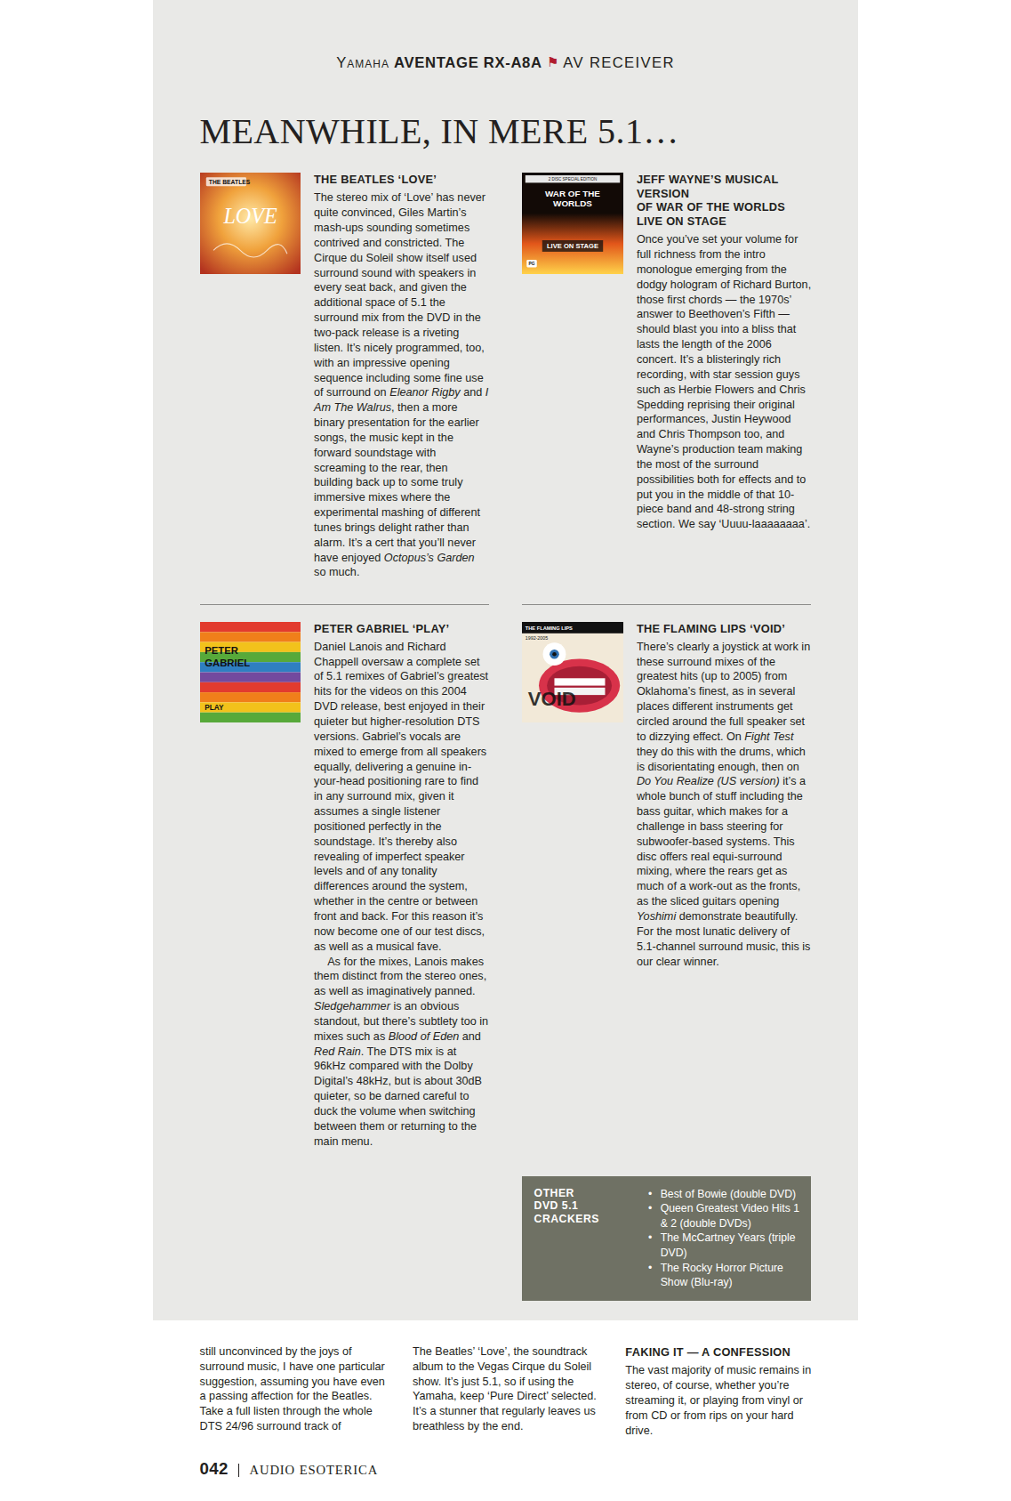Yamaha AVENTAGE RX-A8A⚑AV RECEIVER
MEANWHILE, IN MERE 5.1…
The Beatles ‘Love’
The stereo mix of ‘Love’ has never quite convinced, Giles Martin’s mash-ups sounding sometimes contrived and constricted. The Cirque du Soleil show itself used surround sound with speakers in every seat back, and given the additional space of 5.1 the surround mix from the DVD in the two-pack release is a riveting listen. It’s nicely programmed, too, with an impressive opening sequence including some fine use of surround on Eleanor Rigby and I Am The Walrus, then a more binary presentation for the earlier songs, the music kept in the forward soundstage with screaming to the rear, then building back up to some truly immersive mixes where the experimental mashing of different tunes brings delight rather than alarm. It’s a cert that you’ll never have enjoyed Octopus’s Garden so much.
Jeff Wayne’s Musical Version
of War of the Worlds
Live on Stage
Once you’ve set your volume for full richness from the intro monologue emerging from the dodgy hologram of Richard Burton, those first chords — the 1970s’ answer to Beethoven’s Fifth — should blast you into a bliss that lasts the length of the 2006 concert. It’s a blisteringly rich recording, with star session guys such as Herbie Flowers and Chris Spedding reprising their original performances, Justin Heywood and Chris Thompson too, and Wayne’s production team making the most of the surround possibilities both for effects and to put you in the middle of that 10-piece band and 48-strong string section. We say ‘Uuuu-laaaaaaaa’.
Peter Gabriel ‘Play’
Daniel Lanois and Richard Chappell oversaw a complete set of 5.1 remixes of Gabriel’s greatest hits for the videos on this 2004 DVD release, best enjoyed in their quieter but higher-resolution DTS versions. Gabriel’s vocals are mixed to emerge from all speakers equally, delivering a genuine in-your-head positioning rare to find in any surround mix, given it assumes a single listener positioned perfectly in the soundstage. It’s thereby also revealing of imperfect speaker levels and of any tonality differences around the system, whether in the centre or between front and back. For this reason it’s now become one of our test discs, as well as a musical fave.
As for the mixes, Lanois makes them distinct from the stereo ones, as well as imaginatively panned. Sledgehammer is an obvious standout, but there’s subtlety too in mixes such as Blood of Eden and Red Rain. The DTS mix is at 96kHz compared with the Dolby Digital’s 48kHz, but is about 30dB quieter, so be darned careful to duck the volume when switching between them or returning to the main menu.
The Flaming Lips ‘Void’
There’s clearly a joystick at work in these surround mixes of the greatest hits (up to 2005) from Oklahoma’s finest, as in several places different instruments get circled around the full speaker set to dizzying effect. On Fight Test they do this with the drums, which is disorientating enough, then on Do You Realize (US version) it’s a whole bunch of stuff including the bass guitar, which makes for a challenge in bass steering for subwoofer-based systems. This disc offers real equi-surround mixing, where the rears get as much of a work-out as the fronts, as the sliced guitars opening Yoshimi demonstrate beautifully. For the most lunatic delivery of 5.1-channel surround music, this is our clear winner.
Other
DVD 5.1
crackers
Best of Bowie (double DVD)
Queen Greatest Video Hits 1 & 2 (double DVDs)
The McCartney Years (triple DVD)
The Rocky Horror Picture Show (Blu-ray)
still unconvinced by the joys of surround music, I have one particular suggestion, assuming you have even a passing affection for the Beatles. Take a full listen through the whole DTS 24/96 surround track of
The Beatles’ ‘Love’, the soundtrack album to the Vegas Cirque du Soleil show. It’s just 5.1, so if using the Yamaha, keep ‘Pure Direct’ selected. It’s a stunner that regularly leaves us breathless by the end.
Faking it — a confession
The vast majority of music remains in stereo, of course, whether you’re streaming it, or playing from vinyl or from CD or from rips on your hard drive.
042 Audio Esoterica